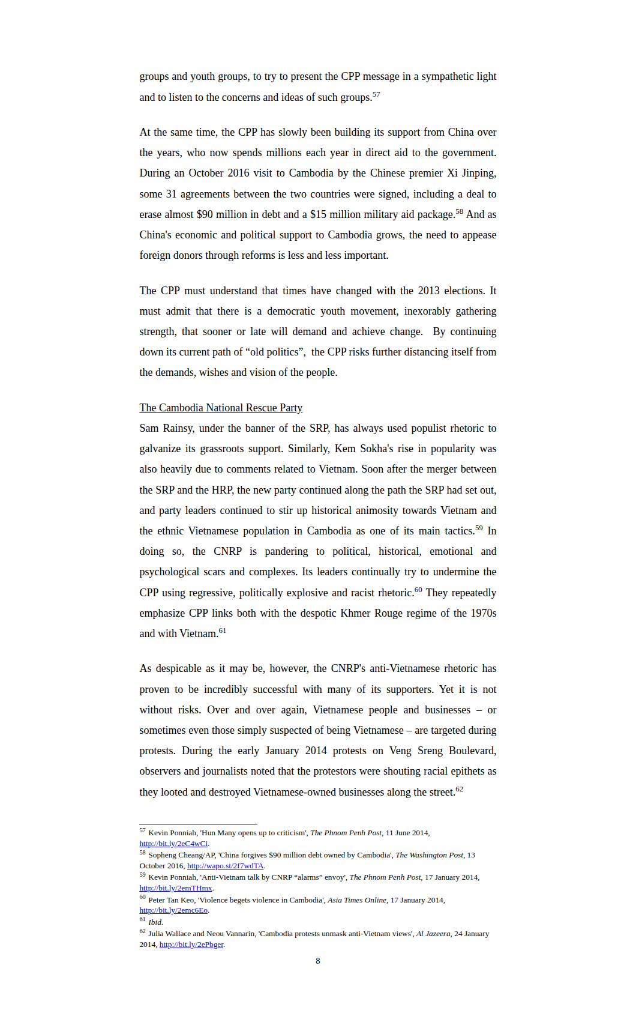groups and youth groups, to try to present the CPP message in a sympathetic light and to listen to the concerns and ideas of such groups.57
At the same time, the CPP has slowly been building its support from China over the years, who now spends millions each year in direct aid to the government. During an October 2016 visit to Cambodia by the Chinese premier Xi Jinping, some 31 agreements between the two countries were signed, including a deal to erase almost $90 million in debt and a $15 million military aid package.58 And as China's economic and political support to Cambodia grows, the need to appease foreign donors through reforms is less and less important.
The CPP must understand that times have changed with the 2013 elections. It must admit that there is a democratic youth movement, inexorably gathering strength, that sooner or late will demand and achieve change. By continuing down its current path of “old politics”, the CPP risks further distancing itself from the demands, wishes and vision of the people.
The Cambodia National Rescue Party
Sam Rainsy, under the banner of the SRP, has always used populist rhetoric to galvanize its grassroots support. Similarly, Kem Sokha's rise in popularity was also heavily due to comments related to Vietnam. Soon after the merger between the SRP and the HRP, the new party continued along the path the SRP had set out, and party leaders continued to stir up historical animosity towards Vietnam and the ethnic Vietnamese population in Cambodia as one of its main tactics.59 In doing so, the CNRP is pandering to political, historical, emotional and psychological scars and complexes. Its leaders continually try to undermine the CPP using regressive, politically explosive and racist rhetoric.60 They repeatedly emphasize CPP links both with the despotic Khmer Rouge regime of the 1970s and with Vietnam.61
As despicable as it may be, however, the CNRP's anti-Vietnamese rhetoric has proven to be incredibly successful with many of its supporters. Yet it is not without risks. Over and over again, Vietnamese people and businesses – or sometimes even those simply suspected of being Vietnamese – are targeted during protests. During the early January 2014 protests on Veng Sreng Boulevard, observers and journalists noted that the protestors were shouting racial epithets as they looted and destroyed Vietnamese-owned businesses along the street.62
57 Kevin Ponniah, 'Hun Many opens up to criticism', The Phnom Penh Post, 11 June 2014, http://bit.ly/2eC4wCi.
58 Sopheng Cheang/AP, 'China forgives $90 million debt owned by Cambodia', The Washington Post, 13 October 2016, http://wapo.st/2f7wdTA.
59 Kevin Ponniah, 'Anti-Vietnam talk by CNRP “alarms” envoy', The Phnom Penh Post, 17 January 2014, http://bit.ly/2emTHmx.
60 Peter Tan Keo, 'Violence begets violence in Cambodia', Asia Times Online, 17 January 2014, http://bit.ly/2emc6Eo.
61 Ibid.
62 Julia Wallace and Neou Vannarin, 'Cambodia protests unmask anti-Vietnam views', Al Jazeera, 24 January 2014, http://bit.ly/2ePbger.
8